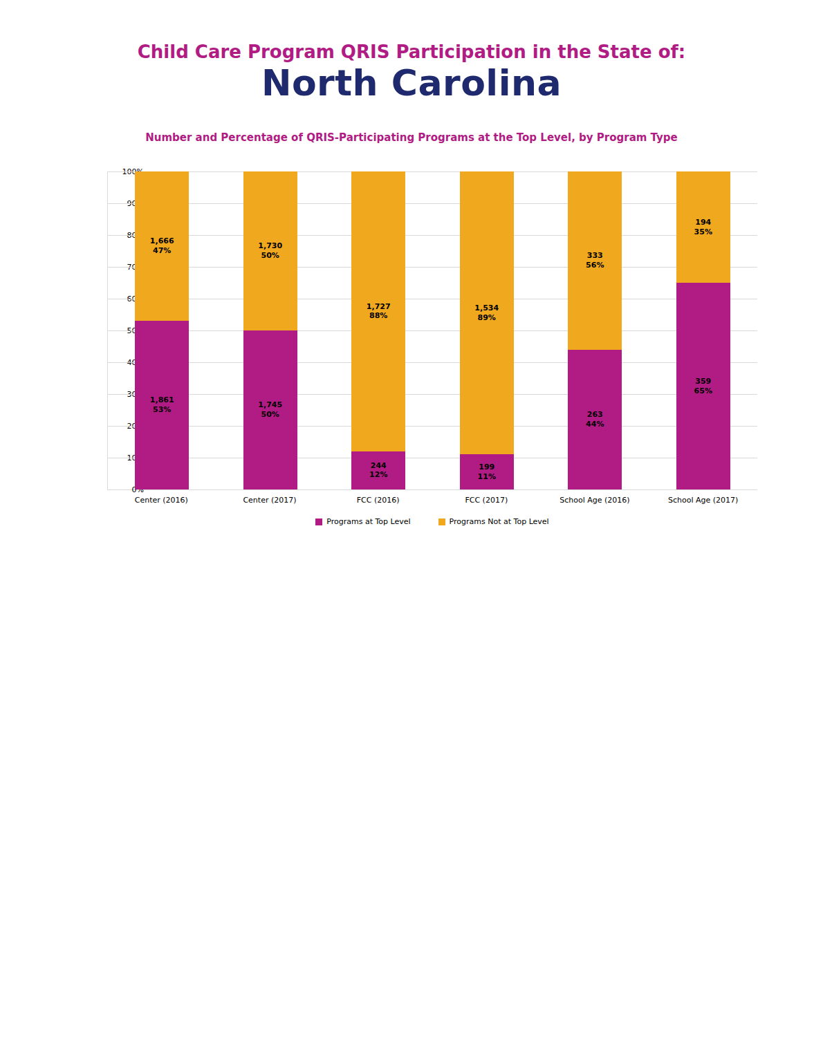Child Care Program QRIS Participation in the State of:
North Carolina
Number and Percentage of QRIS-Participating Programs at the Top Level, by Program Type
100% 90% 80% 70% 60% 50% 40% 30% 20% 10% 0%
1,666
47%
1,861
53%
1,730
50%
1,745
50%
1,727
88%
244
12%
1,534
89%
199
11%
333
56%
263
44%
194
35%
359
65%
Center (2016) Center (2017) FCC (2016) FCC (2017) School Age (2016) School Age (2017)
Programs at Top Level
Programs Not at Top Level